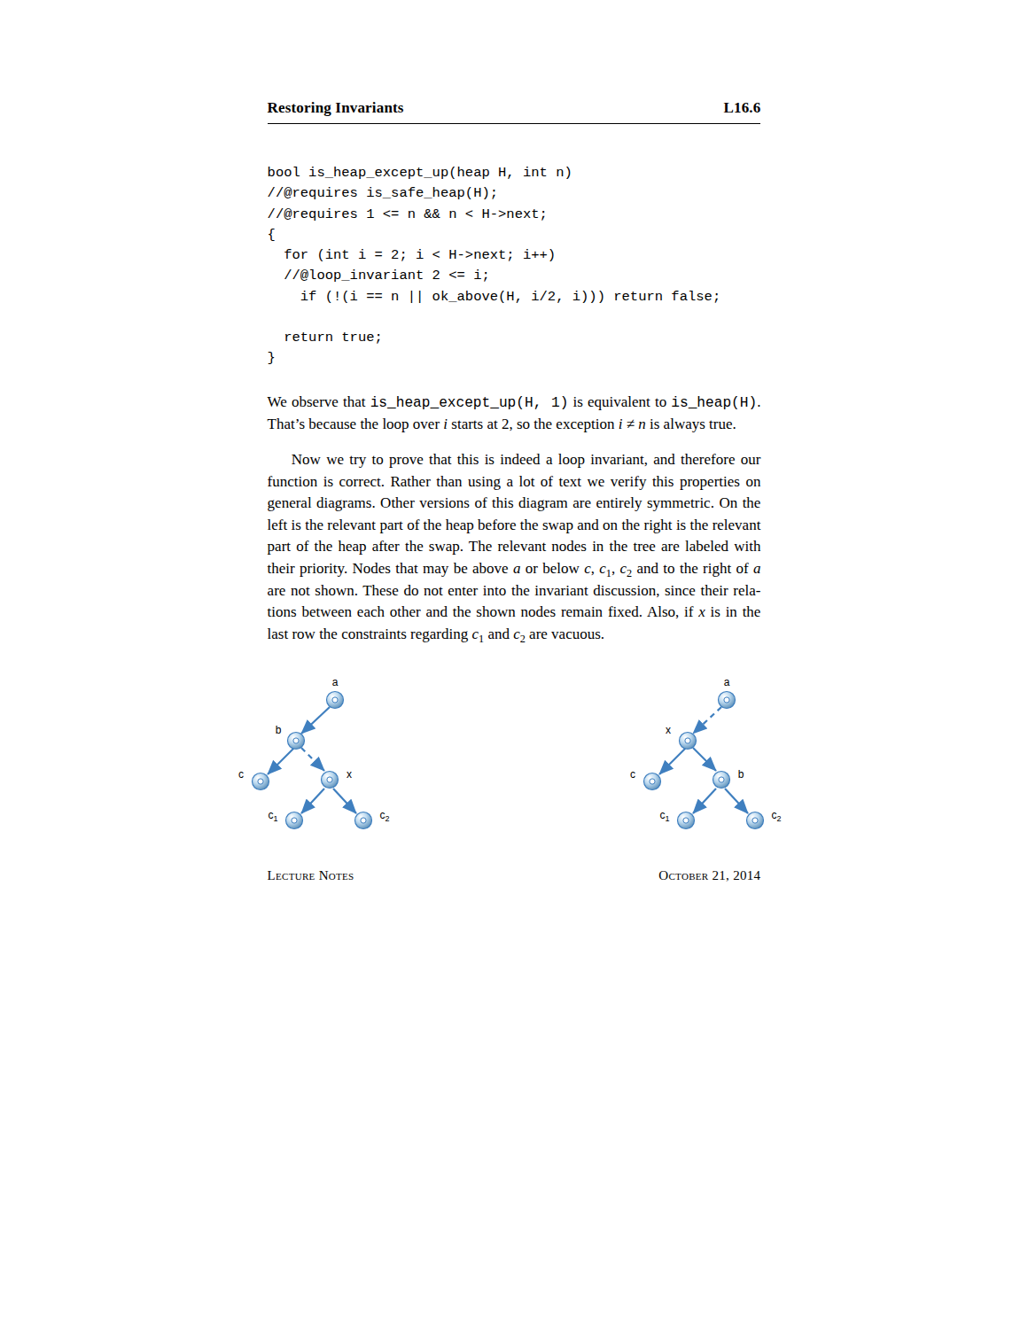Restoring Invariants L16.6
bool is_heap_except_up(heap H, int n)
//@requires is_safe_heap(H);
//@requires 1 <= n && n < H->next;
{
  for (int i = 2; i < H->next; i++)
  //@loop_invariant 2 <= i;
    if (!(i == n || ok_above(H, i/2, i))) return false;

  return true;
}
We observe that is_heap_except_up(H, 1) is equivalent to is_heap(H). That’s because the loop over i starts at 2, so the exception i ≠ n is always true.
Now we try to prove that this is indeed a loop invariant, and therefore our function is correct. Rather than using a lot of text we verify this properties on general diagrams. Other versions of this diagram are entirely symmetric. On the left is the relevant part of the heap before the swap and on the right is the relevant part of the heap after the swap. The relevant nodes in the tree are labeled with their priority. Nodes that may be above a or below c, c1, c2 and to the right of a are not shown. These do not enter into the invariant discussion, since their relations between each other and the shown nodes remain fixed. Also, if x is in the last row the constraints regarding c1 and c2 are vacuous.
a b c x c1 c2 a x c b c1 c2
Lecture Notes October 21, 2014